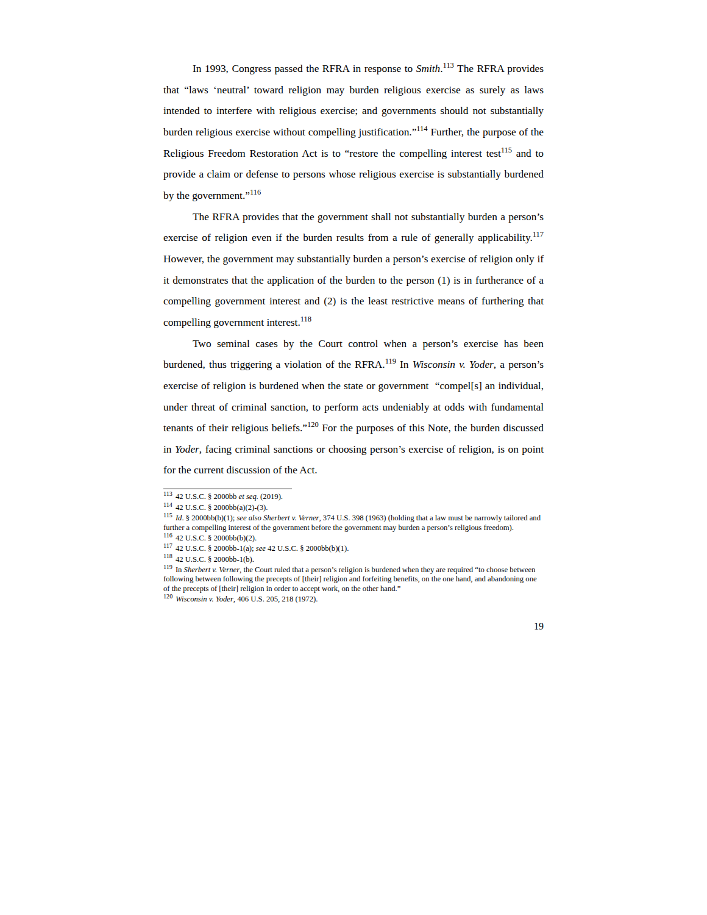In 1993, Congress passed the RFRA in response to Smith.113 The RFRA provides that “laws ‘neutral’ toward religion may burden religious exercise as surely as laws intended to interfere with religious exercise; and governments should not substantially burden religious exercise without compelling justification.”114 Further, the purpose of the Religious Freedom Restoration Act is to “restore the compelling interest test115 and to provide a claim or defense to persons whose religious exercise is substantially burdened by the government.”116
The RFRA provides that the government shall not substantially burden a person’s exercise of religion even if the burden results from a rule of generally applicability.117 However, the government may substantially burden a person’s exercise of religion only if it demonstrates that the application of the burden to the person (1) is in furtherance of a compelling government interest and (2) is the least restrictive means of furthering that compelling government interest.118
Two seminal cases by the Court control when a person’s exercise has been burdened, thus triggering a violation of the RFRA.119 In Wisconsin v. Yoder, a person’s exercise of religion is burdened when the state or government “compel[s] an individual, under threat of criminal sanction, to perform acts undeniably at odds with fundamental tenants of their religious beliefs.”120 For the purposes of this Note, the burden discussed in Yoder, facing criminal sanctions or choosing person’s exercise of religion, is on point for the current discussion of the Act.
113 42 U.S.C. § 2000bb et seq. (2019).
114 42 U.S.C. § 2000bb(a)(2)-(3).
115 Id. § 2000bb(b)(1); see also Sherbert v. Verner, 374 U.S. 398 (1963) (holding that a law must be narrowly tailored and further a compelling interest of the government before the government may burden a person’s religious freedom).
116 42 U.S.C. § 2000bb(b)(2).
117 42 U.S.C. § 2000bb-1(a); see 42 U.S.C. § 2000bb(b)(1).
118 42 U.S.C. § 2000bb-1(b).
119 In Sherbert v. Verner, the Court ruled that a person’s religion is burdened when they are required “to choose between following between following the precepts of [their] religion and forfeiting benefits, on the one hand, and abandoning one of the precepts of [their] religion in order to accept work, on the other hand.”
120 Wisconsin v. Yoder, 406 U.S. 205, 218 (1972).
19